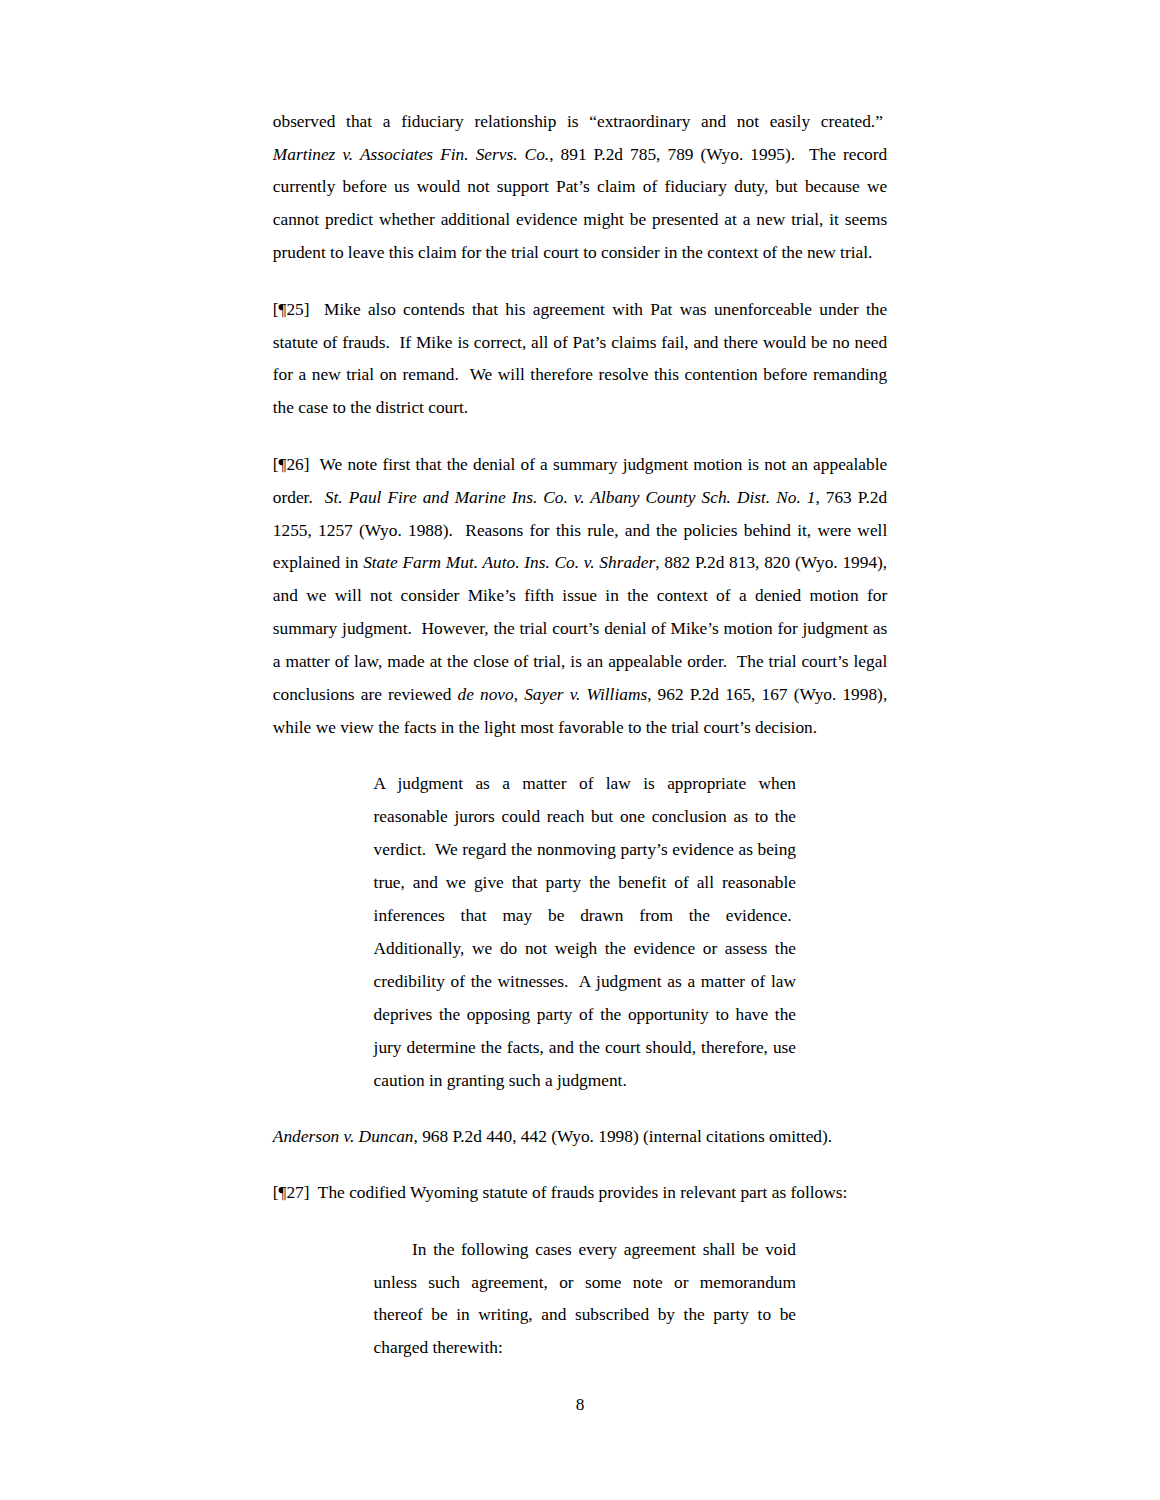observed that a fiduciary relationship is “extraordinary and not easily created.” Martinez v. Associates Fin. Servs. Co., 891 P.2d 785, 789 (Wyo. 1995). The record currently before us would not support Pat’s claim of fiduciary duty, but because we cannot predict whether additional evidence might be presented at a new trial, it seems prudent to leave this claim for the trial court to consider in the context of the new trial.
[¶25] Mike also contends that his agreement with Pat was unenforceable under the statute of frauds. If Mike is correct, all of Pat’s claims fail, and there would be no need for a new trial on remand. We will therefore resolve this contention before remanding the case to the district court.
[¶26] We note first that the denial of a summary judgment motion is not an appealable order. St. Paul Fire and Marine Ins. Co. v. Albany County Sch. Dist. No. 1, 763 P.2d 1255, 1257 (Wyo. 1988). Reasons for this rule, and the policies behind it, were well explained in State Farm Mut. Auto. Ins. Co. v. Shrader, 882 P.2d 813, 820 (Wyo. 1994), and we will not consider Mike’s fifth issue in the context of a denied motion for summary judgment. However, the trial court’s denial of Mike’s motion for judgment as a matter of law, made at the close of trial, is an appealable order. The trial court’s legal conclusions are reviewed de novo, Sayer v. Williams, 962 P.2d 165, 167 (Wyo. 1998), while we view the facts in the light most favorable to the trial court’s decision.
A judgment as a matter of law is appropriate when reasonable jurors could reach but one conclusion as to the verdict. We regard the nonmoving party’s evidence as being true, and we give that party the benefit of all reasonable inferences that may be drawn from the evidence. Additionally, we do not weigh the evidence or assess the credibility of the witnesses. A judgment as a matter of law deprives the opposing party of the opportunity to have the jury determine the facts, and the court should, therefore, use caution in granting such a judgment.
Anderson v. Duncan, 968 P.2d 440, 442 (Wyo. 1998) (internal citations omitted).
[¶27] The codified Wyoming statute of frauds provides in relevant part as follows:
In the following cases every agreement shall be void unless such agreement, or some note or memorandum thereof be in writing, and subscribed by the party to be charged therewith:
8